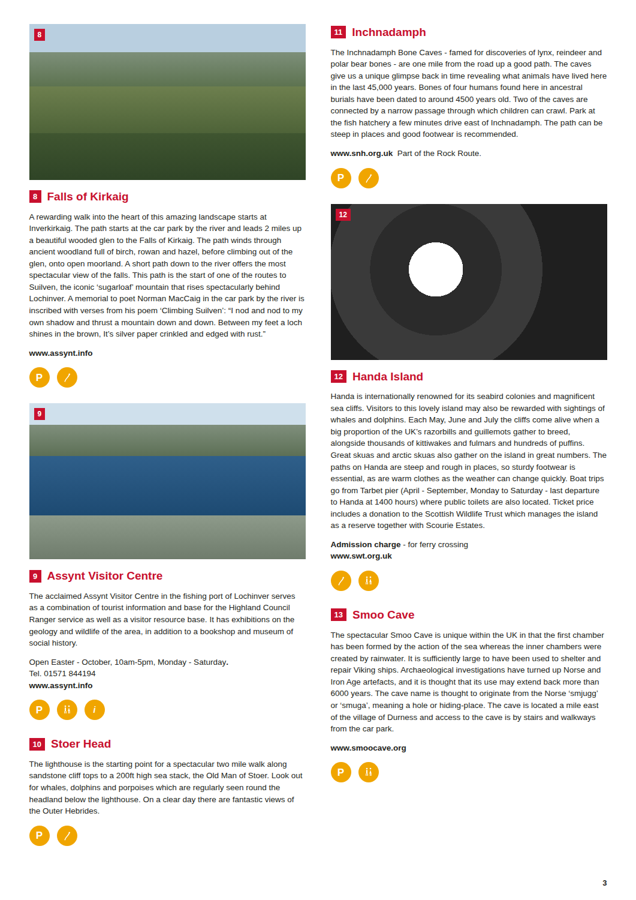8
8 Falls of Kirkaig
A rewarding walk into the heart of this amazing landscape starts at Inverkirkaig. The path starts at the car park by the river and leads 2 miles up a beautiful wooded glen to the Falls of Kirkaig. The path winds through ancient woodland full of birch, rowan and hazel, before climbing out of the glen, onto open moorland. A short path down to the river offers the most spectacular view of the falls. This path is the start of one of the routes to Suilven, the iconic ‘sugarloaf’ mountain that rises spectacularly behind Lochinver. A memorial to poet Norman MacCaig in the car park by the river is inscribed with verses from his poem ‘Climbing Suilven’: “I nod and nod to my own shadow and thrust a mountain down and down. Between my feet a loch shines in the brown, It’s silver paper crinkled and edged with rust.”
www.assynt.info
P
9
9 Assynt Visitor Centre
The acclaimed Assynt Visitor Centre in the fishing port of Lochinver serves as a combination of tourist information and base for the Highland Council Ranger service as well as a visitor resource base. It has exhibitions on the geology and wildlife of the area, in addition to a bookshop and museum of social history.
Open Easter - October, 10am-5pm, Monday - Saturday.
Tel. 01571 844194
www.assynt.info
P i
10 Stoer Head
The lighthouse is the starting point for a spectacular two mile walk along sandstone cliff tops to a 200ft high sea stack, the Old Man of Stoer. Look out for whales, dolphins and porpoises which are regularly seen round the headland below the lighthouse. On a clear day there are fantastic views of the Outer Hebrides.
P
11 Inchnadamph
The Inchnadamph Bone Caves - famed for discoveries of lynx, reindeer and polar bear bones - are one mile from the road up a good path. The caves give us a unique glimpse back in time revealing what animals have lived here in the last 45,000 years. Bones of four humans found here in ancestral burials have been dated to around 4500 years old. Two of the caves are connected by a narrow passage through which children can crawl. Park at the fish hatchery a few minutes drive east of Inchnadamph. The path can be steep in places and good footwear is recommended.
www.snh.org.uk Part of the Rock Route.
P
12
12 Handa Island
Handa is internationally renowned for its seabird colonies and magnificent sea cliffs. Visitors to this lovely island may also be rewarded with sightings of whales and dolphins. Each May, June and July the cliffs come alive when a big proportion of the UK’s razorbills and guillemots gather to breed, alongside thousands of kittiwakes and fulmars and hundreds of puffins. Great skuas and arctic skuas also gather on the island in great numbers. The paths on Handa are steep and rough in places, so sturdy footwear is essential, as are warm clothes as the weather can change quickly. Boat trips go from Tarbet pier (April - September, Monday to Saturday - last departure to Handa at 1400 hours) where public toilets are also located. Ticket price includes a donation to the Scottish Wildlife Trust which manages the island as a reserve together with Scourie Estates.
Admission charge - for ferry crossing
www.swt.org.uk
13 Smoo Cave
The spectacular Smoo Cave is unique within the UK in that the first chamber has been formed by the action of the sea whereas the inner chambers were created by rainwater. It is sufficiently large to have been used to shelter and repair Viking ships. Archaeological investigations have turned up Norse and Iron Age artefacts, and it is thought that its use may extend back more than 6000 years. The cave name is thought to originate from the Norse ‘smjugg’ or ‘smuga’, meaning a hole or hiding-place. The cave is located a mile east of the village of Durness and access to the cave is by stairs and walkways from the car park.
www.smoocave.org
P
3